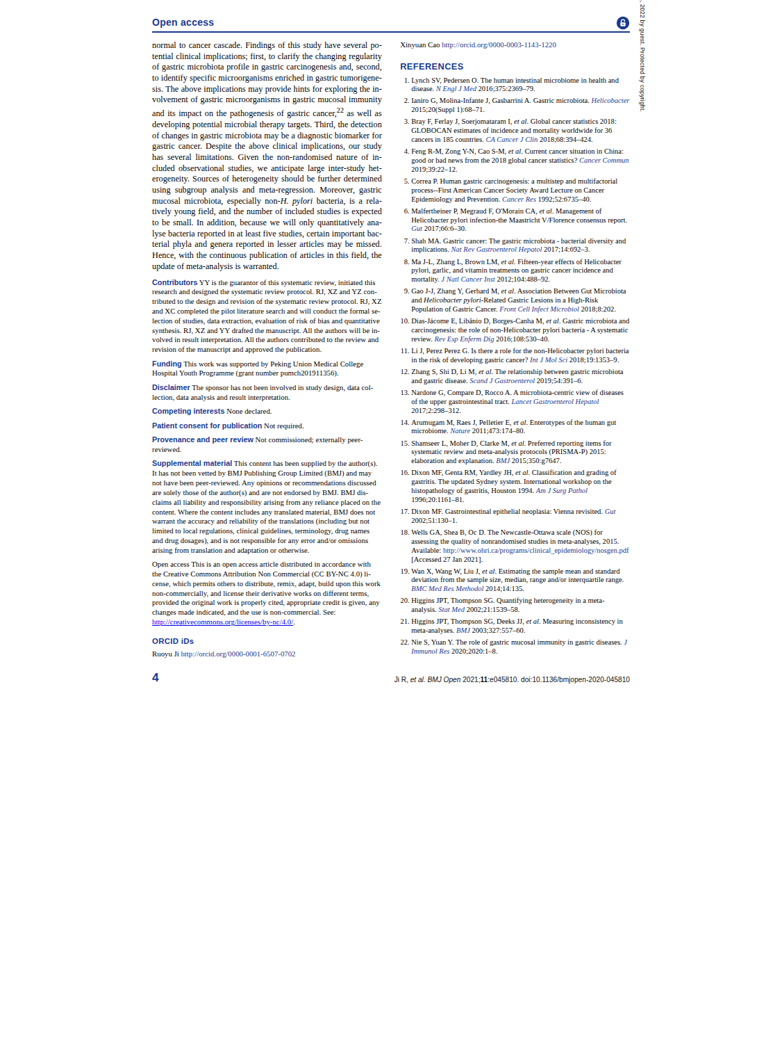BMJ Open: first published as 10.1136/bmjopen-2020-045810 on 2 March 2021. Downloaded from http://bmjopen.bmj.com/ on July 3, 2022 by guest. Protected by copyright.
Open access
normal to cancer cascade. Findings of this study have several potential clinical implications; first, to clarify the changing regularity of gastric microbiota profile in gastric carcinogenesis and, second, to identify specific microorganisms enriched in gastric tumorigenesis. The above implications may provide hints for exploring the involvement of gastric microorganisms in gastric mucosal immunity and its impact on the pathogenesis of gastric cancer,22 as well as developing potential microbial therapy targets. Third, the detection of changes in gastric microbiota may be a diagnostic biomarker for gastric cancer. Despite the above clinical implications, our study has several limitations. Given the non-randomised nature of included observational studies, we anticipate large inter-study heterogeneity. Sources of heterogeneity should be further determined using subgroup analysis and meta-regression. Moreover, gastric mucosal microbiota, especially non-H. pylori bacteria, is a relatively young field, and the number of included studies is expected to be small. In addition, because we will only quantitatively analyse bacteria reported in at least five studies, certain important bacterial phyla and genera reported in lesser articles may be missed. Hence, with the continuous publication of articles in this field, the update of meta-analysis is warranted.
Contributors YY is the guarantor of this systematic review, initiated this research and designed the systematic review protocol. RJ, XZ and YZ contributed to the design and revision of the systematic review protocol. RJ, XZ and XC completed the pilot literature search and will conduct the formal selection of studies, data extraction, evaluation of risk of bias and quantitative synthesis. RJ, XZ and YY drafted the manuscript. All the authors will be involved in result interpretation. All the authors contributed to the review and revision of the manuscript and approved the publication.
Funding This work was supported by Peking Union Medical College Hospital Youth Programme (grant number pumch201911356).
Disclaimer The sponsor has not been involved in study design, data collection, data analysis and result interpretation.
Competing interests None declared.
Patient consent for publication Not required.
Provenance and peer review Not commissioned; externally peer-reviewed.
Supplemental material This content has been supplied by the author(s). It has not been vetted by BMJ Publishing Group Limited (BMJ) and may not have been peer-reviewed. Any opinions or recommendations discussed are solely those of the author(s) and are not endorsed by BMJ. BMJ disclaims all liability and responsibility arising from any reliance placed on the content. Where the content includes any translated material, BMJ does not warrant the accuracy and reliability of the translations (including but not limited to local regulations, clinical guidelines, terminology, drug names and drug dosages), and is not responsible for any error and/or omissions arising from translation and adaptation or otherwise.
Open access This is an open access article distributed in accordance with the Creative Commons Attribution Non Commercial (CC BY-NC 4.0) license, which permits others to distribute, remix, adapt, build upon this work non-commercially, and license their derivative works on different terms, provided the original work is properly cited, appropriate credit is given, any changes made indicated, and the use is non-commercial. See: http://creativecommons.org/licenses/by-nc/4.0/.
ORCID iDs
Ruoyu Ji http://orcid.org/0000-0001-6507-0702
Xinyuan Cao http://orcid.org/0000-0003-1143-1220
REFERENCES
Lynch SV, Pedersen O. The human intestinal microbiome in health and disease. N Engl J Med 2016;375:2369–79.
Ianiro G, Molina-Infante J, Gasbarrini A. Gastric microbiota. Helicobacter 2015;20(Suppl 1):68–71.
Bray F, Ferlay J, Soerjomataram I, et al. Global cancer statistics 2018: GLOBOCAN estimates of incidence and mortality worldwide for 36 cancers in 185 countries. CA Cancer J Clin 2018;68:394–424.
Feng R-M, Zong Y-N, Cao S-M, et al. Current cancer situation in China: good or bad news from the 2018 global cancer statistics? Cancer Commun 2019;39:22–12.
Correa P. Human gastric carcinogenesis: a multistep and multifactorial process--First American Cancer Society Award Lecture on Cancer Epidemiology and Prevention. Cancer Res 1992;52:6735–40.
Malfertheiner P, Megraud F, O'Morain CA, et al. Management of Helicobacter pylori infection-the Maastricht V/Florence consensus report. Gut 2017;66:6–30.
Shah MA. Gastric cancer: The gastric microbiota - bacterial diversity and implications. Nat Rev Gastroenterol Hepatol 2017;14:692–3.
Ma J-L, Zhang L, Brown LM, et al. Fifteen-year effects of Helicobacter pylori, garlic, and vitamin treatments on gastric cancer incidence and mortality. J Natl Cancer Inst 2012;104:488–92.
Gao J-J, Zhang Y, Gerhard M, et al. Association Between Gut Microbiota and Helicobacter pylori-Related Gastric Lesions in a High-Risk Population of Gastric Cancer. Front Cell Infect Microbiol 2018;8:202.
Dias-Jácome E, Libânio D, Borges-Canha M, et al. Gastric microbiota and carcinogenesis: the role of non-Helicobacter pylori bacteria - A systematic review. Rev Esp Enferm Dig 2016;108:530–40.
Li J, Perez Perez G. Is there a role for the non-Helicobacter pylori bacteria in the risk of developing gastric cancer? Int J Mol Sci 2018;19:1353–9.
Zhang S, Shi D, Li M, et al. The relationship between gastric microbiota and gastric disease. Scand J Gastroenterol 2019;54:391–6.
Nardone G, Compare D, Rocco A. A microbiota-centric view of diseases of the upper gastrointestinal tract. Lancet Gastroenterol Hepatol 2017;2:298–312.
Arumugam M, Raes J, Pelletier E, et al. Enterotypes of the human gut microbiome. Nature 2011;473:174–80.
Shamseer L, Moher D, Clarke M, et al. Preferred reporting items for systematic review and meta-analysis protocols (PRISMA-P) 2015: elaboration and explanation. BMJ 2015;350:g7647.
Dixon MF, Genta RM, Yardley JH, et al. Classification and grading of gastritis. The updated Sydney system. International workshop on the histopathology of gastritis, Houston 1994. Am J Surg Pathol 1996;20:1161–81.
Dixon MF. Gastrointestinal epithelial neoplasia: Vienna revisited. Gut 2002;51:130–1.
Wells GA, Shea B, Oc D. The Newcastle-Ottawa scale (NOS) for assessing the quality of nonrandomised studies in meta-analyses, 2015. Available: http://www.ohri.ca/programs/clinical_epidemiology/nosgen.pdf [Accessed 27 Jan 2021].
Wan X, Wang W, Liu J, et al. Estimating the sample mean and standard deviation from the sample size, median, range and/or interquartile range. BMC Med Res Methodol 2014;14:135.
Higgins JPT, Thompson SG. Quantifying heterogeneity in a meta-analysis. Stat Med 2002;21:1539–58.
Higgins JPT, Thompson SG, Deeks JJ, et al. Measuring inconsistency in meta-analyses. BMJ 2003;327:557–60.
Nie S, Yuan Y. The role of gastric mucosal immunity in gastric diseases. J Immunol Res 2020;2020:1–8.
4
Ji R, et al. BMJ Open 2021;11:e045810. doi:10.1136/bmjopen-2020-045810